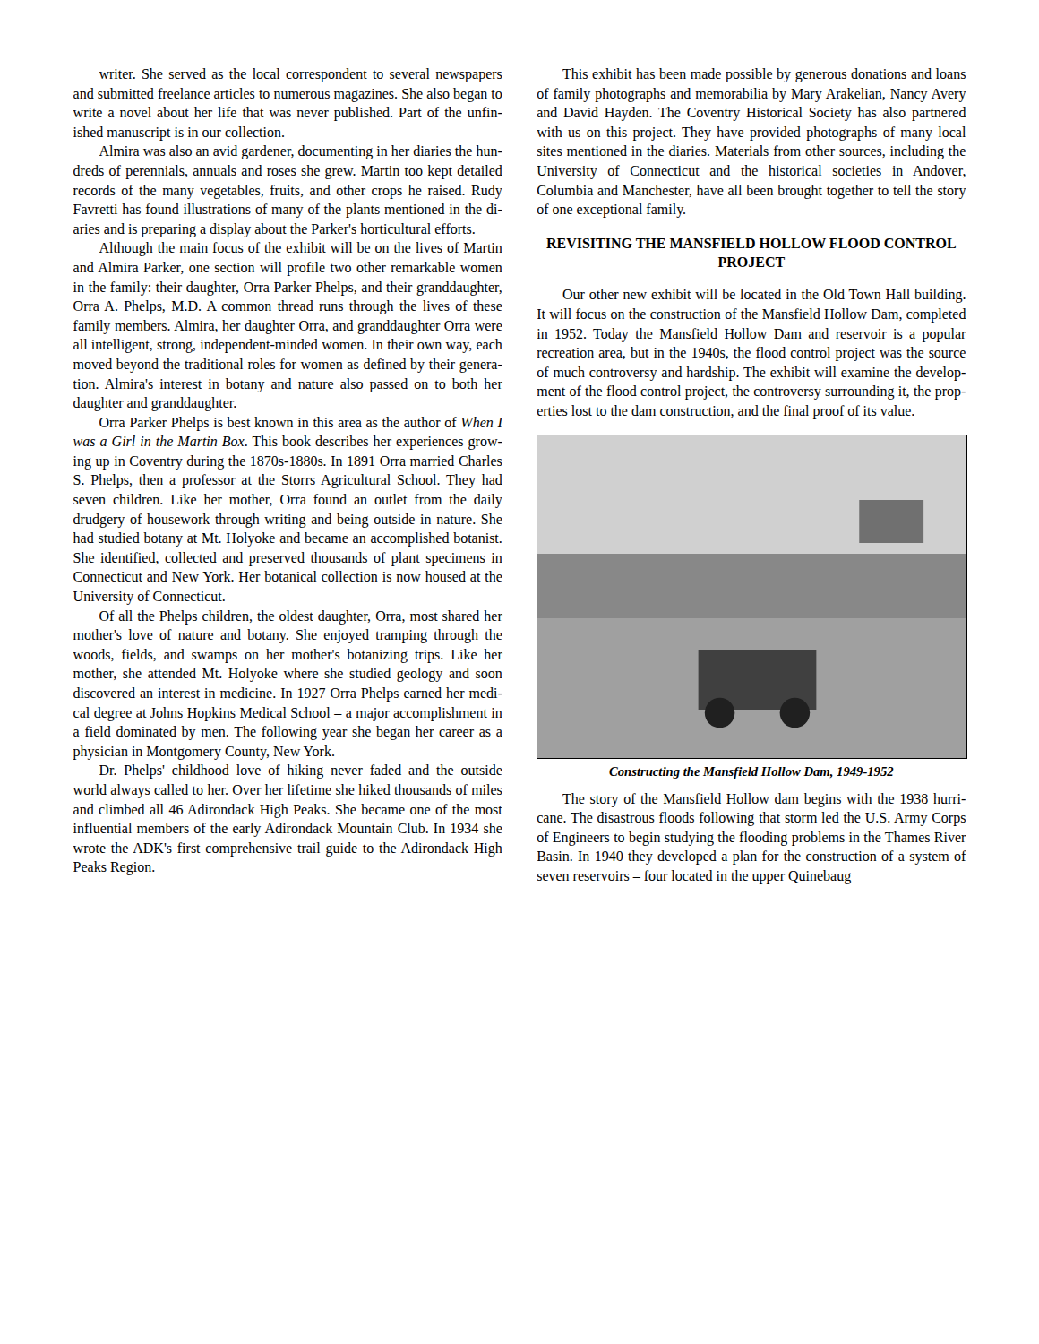writer. She served as the local correspondent to several newspapers and submitted freelance articles to numerous magazines. She also began to write a novel about her life that was never published. Part of the unfinished manuscript is in our collection.
Almira was also an avid gardener, documenting in her diaries the hundreds of perennials, annuals and roses she grew. Martin too kept detailed records of the many vegetables, fruits, and other crops he raised. Rudy Favretti has found illustrations of many of the plants mentioned in the diaries and is preparing a display about the Parker's horticultural efforts.
Although the main focus of the exhibit will be on the lives of Martin and Almira Parker, one section will profile two other remarkable women in the family: their daughter, Orra Parker Phelps, and their granddaughter, Orra A. Phelps, M.D. A common thread runs through the lives of these family members. Almira, her daughter Orra, and granddaughter Orra were all intelligent, strong, independent-minded women. In their own way, each moved beyond the traditional roles for women as defined by their generation. Almira's interest in botany and nature also passed on to both her daughter and granddaughter.
Orra Parker Phelps is best known in this area as the author of When I was a Girl in the Martin Box. This book describes her experiences growing up in Coventry during the 1870s-1880s. In 1891 Orra married Charles S. Phelps, then a professor at the Storrs Agricultural School. They had seven children. Like her mother, Orra found an outlet from the daily drudgery of housework through writing and being outside in nature. She had studied botany at Mt. Holyoke and became an accomplished botanist. She identified, collected and preserved thousands of plant specimens in Connecticut and New York. Her botanical collection is now housed at the University of Connecticut.
Of all the Phelps children, the oldest daughter, Orra, most shared her mother's love of nature and botany. She enjoyed tramping through the woods, fields, and swamps on her mother's botanizing trips. Like her mother, she attended Mt. Holyoke where she studied geology and soon discovered an interest in medicine. In 1927 Orra Phelps earned her medical degree at Johns Hopkins Medical School – a major accomplishment in a field dominated by men. The following year she began her career as a physician in Montgomery County, New York.
Dr. Phelps' childhood love of hiking never faded and the outside world always called to her. Over her lifetime she hiked thousands of miles and climbed all 46 Adirondack High Peaks. She became one of the most influential members of the early Adirondack Mountain Club. In 1934 she wrote the ADK's first comprehensive trail guide to the Adirondack High Peaks Region.
This exhibit has been made possible by generous donations and loans of family photographs and memorabilia by Mary Arakelian, Nancy Avery and David Hayden. The Coventry Historical Society has also partnered with us on this project. They have provided photographs of many local sites mentioned in the diaries. Materials from other sources, including the University of Connecticut and the historical societies in Andover, Columbia and Manchester, have all been brought together to tell the story of one exceptional family.
Revisiting the Mansfield Hollow Flood Control Project
Our other new exhibit will be located in the Old Town Hall building. It will focus on the construction of the Mansfield Hollow Dam, completed in 1952. Today the Mansfield Hollow Dam and reservoir is a popular recreation area, but in the 1940s, the flood control project was the source of much controversy and hardship. The exhibit will examine the development of the flood control project, the controversy surrounding it, the properties lost to the dam construction, and the final proof of its value.
Constructing the Mansfield Hollow Dam, 1949-1952
The story of the Mansfield Hollow dam begins with the 1938 hurricane. The disastrous floods following that storm led the U.S. Army Corps of Engineers to begin studying the flooding problems in the Thames River Basin. In 1940 they developed a plan for the construction of a system of seven reservoirs – four located in the upper Quinebaug